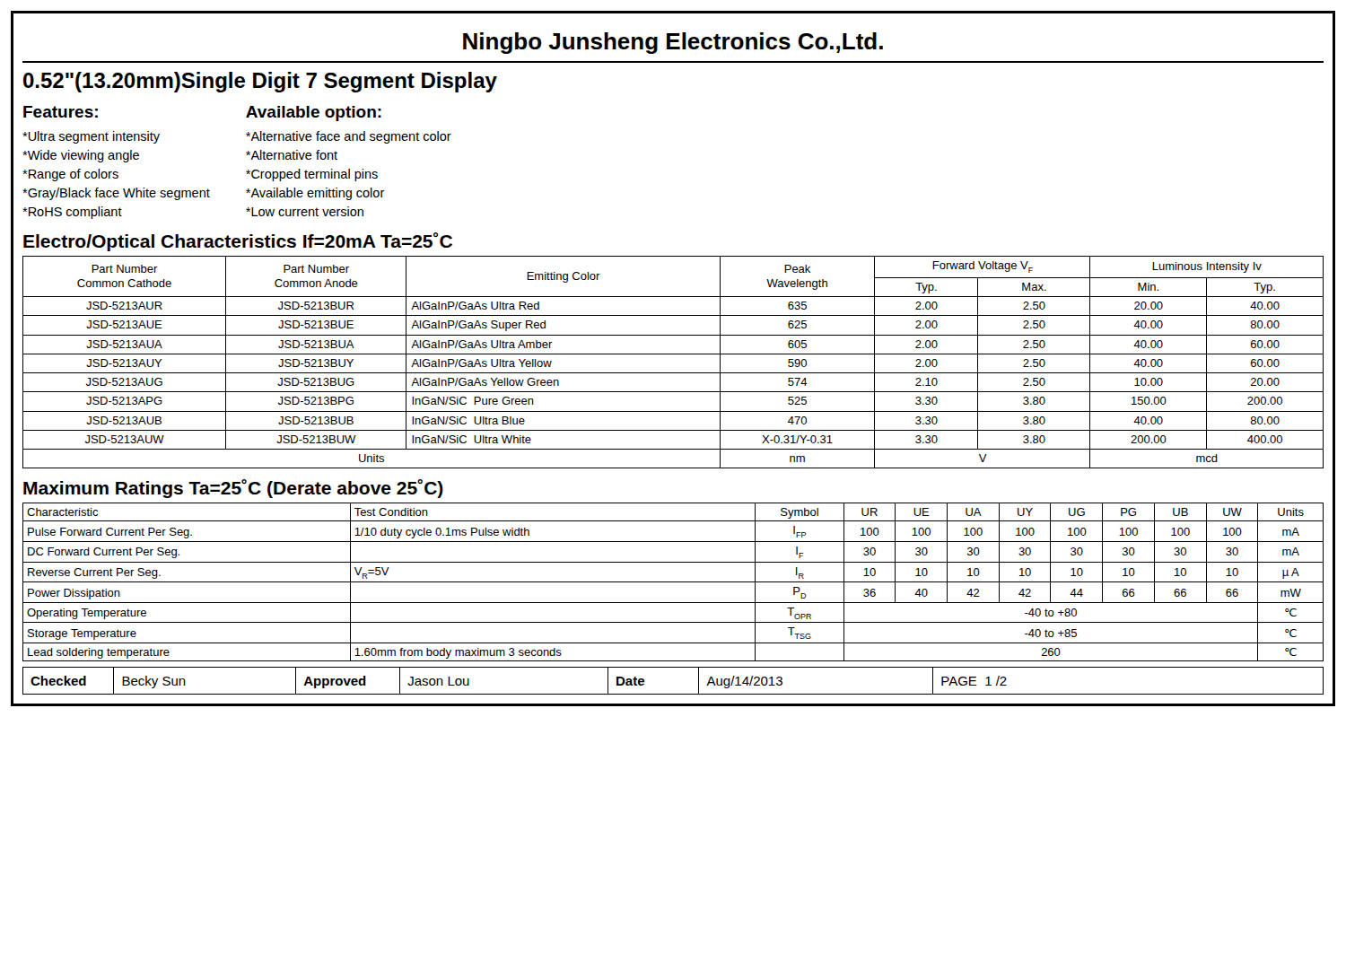Ningbo Junsheng Electronics Co.,Ltd.
0.52"(13.20mm)Single Digit 7 Segment Display
Features:
*Ultra segment intensity
*Wide viewing angle
*Range of colors
*Gray/Black face White segment
*RoHS compliant
Available option:
*Alternative face and segment color
*Alternative font
*Cropped terminal pins
*Available emitting color
*Low current version
Electro/Optical Characteristics If=20mA Ta=25˚C
| Part Number Common Cathode | Part Number Common Anode | Emitting Color | Peak Wavelength | Forward Voltage V F | Luminous Intensity Iv |
| --- | --- | --- | --- | --- | --- |
| Typ. | Max. | Min. | Typ. |
| JSD-5213AUR | JSD-5213BUR | AlGaInP/GaAs Ultra Red | 635 | 2.00 | 2.50 | 20.00 | 40.00 |
| JSD-5213AUE | JSD-5213BUE | AlGaInP/GaAs Super Red | 625 | 2.00 | 2.50 | 40.00 | 80.00 |
| JSD-5213AUA | JSD-5213BUA | AlGaInP/GaAs Ultra Amber | 605 | 2.00 | 2.50 | 40.00 | 60.00 |
| JSD-5213AUY | JSD-5213BUY | AlGaInP/GaAs Ultra Yellow | 590 | 2.00 | 2.50 | 40.00 | 60.00 |
| JSD-5213AUG | JSD-5213BUG | AlGaInP/GaAs Yellow Green | 574 | 2.10 | 2.50 | 10.00 | 20.00 |
| JSD-5213APG | JSD-5213BPG | InGaN/SiC Pure Green | 525 | 3.30 | 3.80 | 150.00 | 200.00 |
| JSD-5213AUB | JSD-5213BUB | InGaN/SiC Ultra Blue | 470 | 3.30 | 3.80 | 40.00 | 80.00 |
| JSD-5213AUW | JSD-5213BUW | InGaN/SiC Ultra White | X-0.31/Y-0.31 | 3.30 | 3.80 | 200.00 | 400.00 |
| Units | nm | V | mcd |
Maximum Ratings Ta=25˚C (Derate above 25˚C)
| Characteristic | Test Condition | Symbol | UR | UE | UA | UY | UG | PG | UB | UW | Units |
| --- | --- | --- | --- | --- | --- | --- | --- | --- | --- | --- | --- |
| Pulse Forward Current Per Seg. | 1/10 duty cycle 0.1ms Pulse width | I FP | 100 | 100 | 100 | 100 | 100 | 100 | 100 | 100 | mA |
| DC Forward Current Per Seg. | | I F | 30 | 30 | 30 | 30 | 30 | 30 | 30 | 30 | mA |
| Reverse Current Per Seg. | V R =5V | I R | 10 | 10 | 10 | 10 | 10 | 10 | 10 | 10 | µ A |
| Power Dissipation | | P D | 36 | 40 | 42 | 42 | 44 | 66 | 66 | 66 | mW |
| Operating Temperature | | T OPR | -40 to +80 | ℃ |
| Storage Temperature | | T TSG | -40 to +85 | ℃ |
| Lead soldering temperature | 1.60mm from body maximum 3 seconds | | 260 | ℃ |
| Checked | Becky Sun | Approved | Jason Lou | Date | Aug/14/2013 | PAGE 1 /2 |